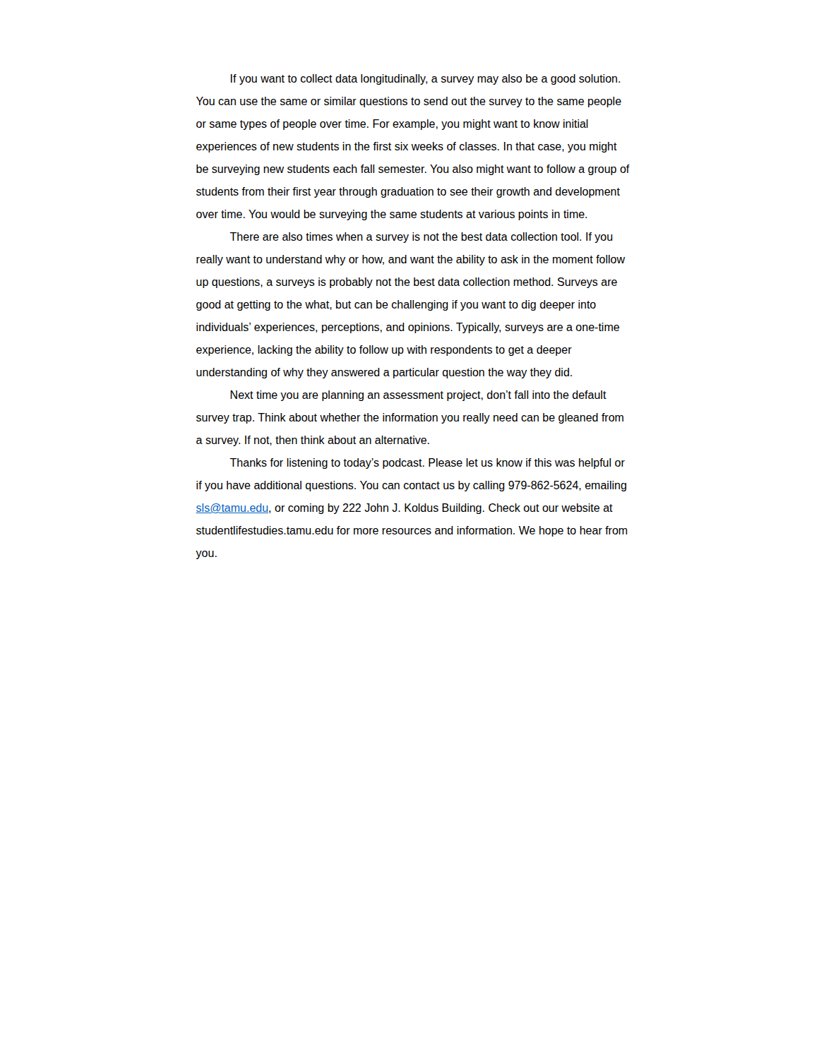If you want to collect data longitudinally, a survey may also be a good solution. You can use the same or similar questions to send out the survey to the same people or same types of people over time. For example, you might want to know initial experiences of new students in the first six weeks of classes. In that case, you might be surveying new students each fall semester. You also might want to follow a group of students from their first year through graduation to see their growth and development over time. You would be surveying the same students at various points in time.
There are also times when a survey is not the best data collection tool. If you really want to understand why or how, and want the ability to ask in the moment follow up questions, a surveys is probably not the best data collection method. Surveys are good at getting to the what, but can be challenging if you want to dig deeper into individuals’ experiences, perceptions, and opinions. Typically, surveys are a one-time experience, lacking the ability to follow up with respondents to get a deeper understanding of why they answered a particular question the way they did.
Next time you are planning an assessment project, don’t fall into the default survey trap. Think about whether the information you really need can be gleaned from a survey. If not, then think about an alternative.
Thanks for listening to today’s podcast. Please let us know if this was helpful or if you have additional questions. You can contact us by calling 979-862-5624, emailing sls@tamu.edu, or coming by 222 John J. Koldus Building. Check out our website at studentlifestudies.tamu.edu for more resources and information. We hope to hear from you.